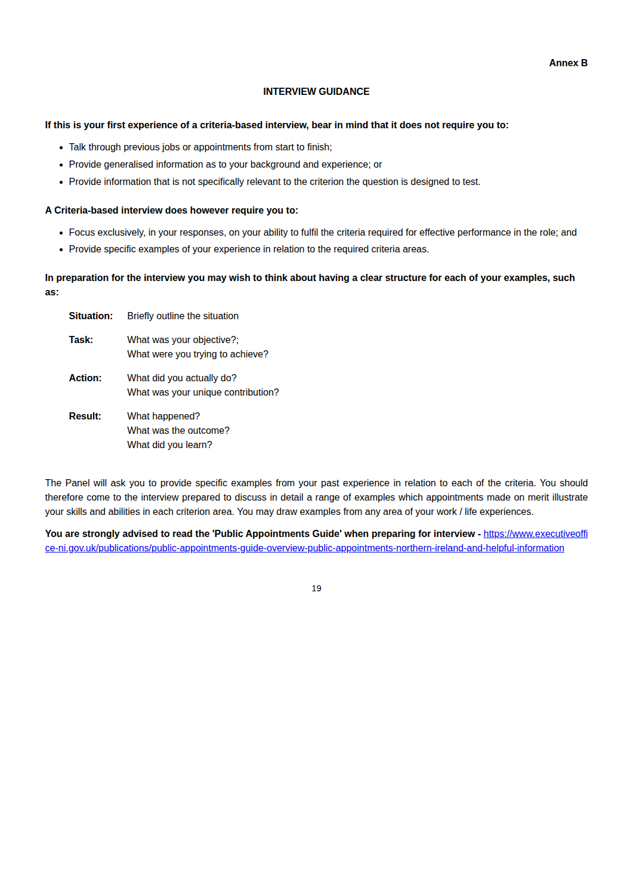Annex B
INTERVIEW GUIDANCE
If this is your first experience of a criteria-based interview, bear in mind that it does not require you to:
Talk through previous jobs or appointments from start to finish;
Provide generalised information as to your background and experience; or
Provide information that is not specifically relevant to the criterion the question is designed to test.
A Criteria-based interview does however require you to:
Focus exclusively, in your responses, on your ability to fulfil the criteria required for effective performance in the role; and
Provide specific examples of your experience in relation to the required criteria areas.
In preparation for the interview you may wish to think about having a clear structure for each of your examples, such as:
| Situation: | Briefly outline the situation |
| Task: | What was your objective?; What were you trying to achieve? |
| Action: | What did you actually do? What was your unique contribution? |
| Result: | What happened? What was the outcome? What did you learn? |
The Panel will ask you to provide specific examples from your past experience in relation to each of the criteria. You should therefore come to the interview prepared to discuss in detail a range of examples which appointments made on merit illustrate your skills and abilities in each criterion area. You may draw examples from any area of your work / life experiences.
You are strongly advised to read the 'Public Appointments Guide' when preparing for interview - https://www.executiveoffice-ni.gov.uk/publications/public-appointments-guide-overview-public-appointments-northern-ireland-and-helpful-information
19